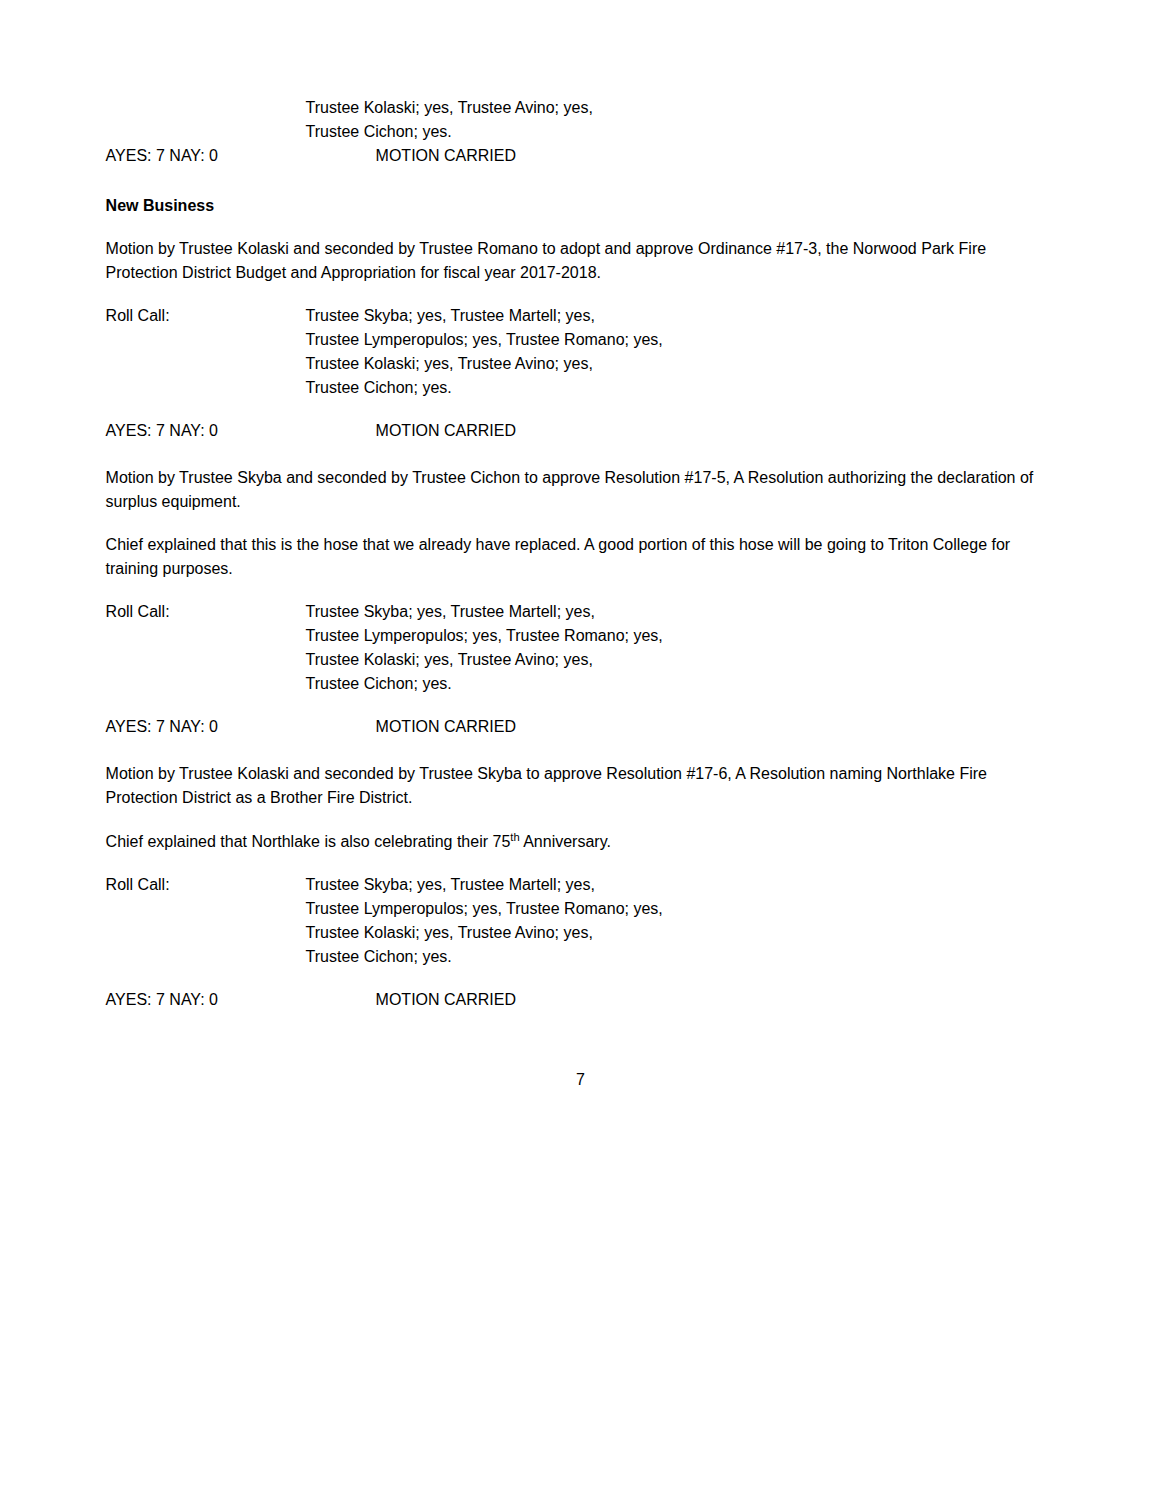Trustee Kolaski; yes, Trustee Avino; yes,
Trustee Cichon; yes.
AYES: 7 NAY: 0
MOTION CARRIED
New Business
Motion by Trustee Kolaski and seconded by Trustee Romano to adopt and approve Ordinance #17-3, the Norwood Park Fire Protection District Budget and Appropriation for fiscal year 2017-2018.
Roll Call:
Trustee Skyba; yes, Trustee Martell; yes,
Trustee Lymperopulos; yes, Trustee Romano; yes,
Trustee Kolaski; yes, Trustee Avino; yes,
Trustee Cichon; yes.
AYES: 7 NAY: 0
MOTION CARRIED
Motion by Trustee Skyba and seconded by Trustee Cichon to approve Resolution #17-5, A Resolution authorizing the declaration of surplus equipment.
Chief explained that this is the hose that we already have replaced. A good portion of this hose will be going to Triton College for training purposes.
Roll Call:
Trustee Skyba; yes, Trustee Martell; yes,
Trustee Lymperopulos; yes, Trustee Romano; yes,
Trustee Kolaski; yes, Trustee Avino; yes,
Trustee Cichon; yes.
AYES: 7 NAY: 0
MOTION CARRIED
Motion by Trustee Kolaski and seconded by Trustee Skyba to approve Resolution #17-6, A Resolution naming Northlake Fire Protection District as a Brother Fire District.
Chief explained that Northlake is also celebrating their 75th Anniversary.
Roll Call:
Trustee Skyba; yes, Trustee Martell; yes,
Trustee Lymperopulos; yes, Trustee Romano; yes,
Trustee Kolaski; yes, Trustee Avino; yes,
Trustee Cichon; yes.
AYES: 7 NAY: 0
MOTION CARRIED
7